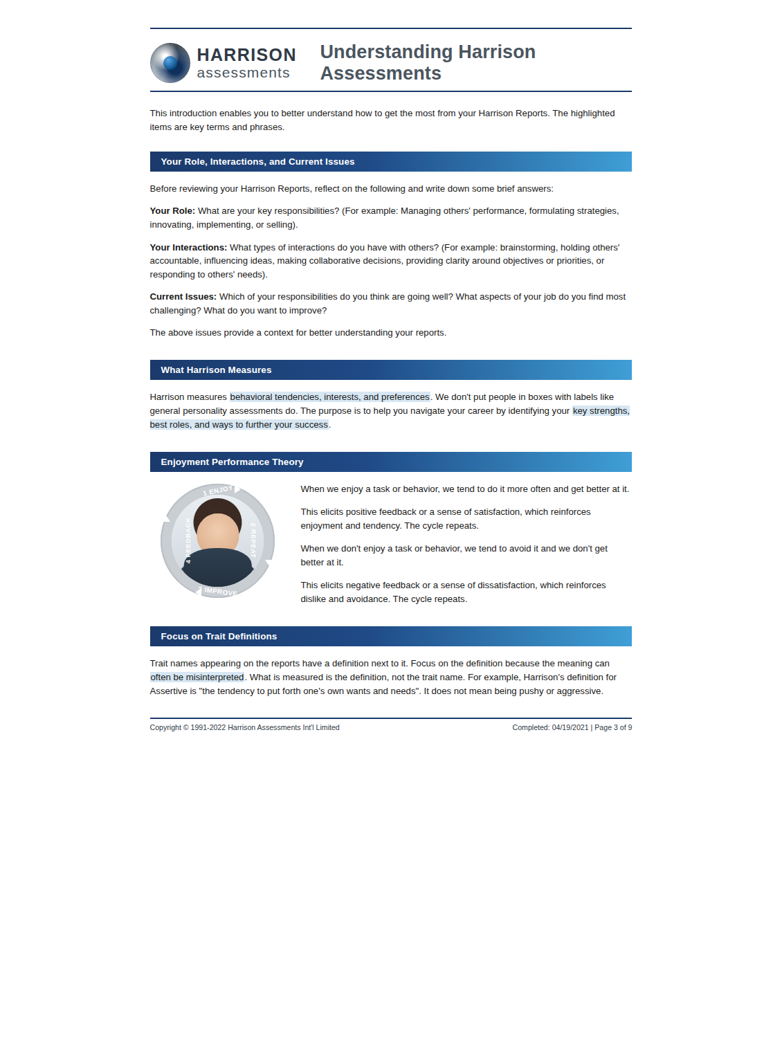Harrison
assessments
Understanding Harrison Assessments
This introduction enables you to better understand how to get the most from your Harrison Reports. The highlighted items are key terms and phrases.
Your Role, Interactions, and Current Issues
Before reviewing your Harrison Reports, reflect on the following and write down some brief answers:
Your Role: What are your key responsibilities? (For example: Managing others' performance, formulating strategies, innovating, implementing, or selling).
Your Interactions: What types of interactions do you have with others? (For example: brainstorming, holding others' accountable, influencing ideas, making collaborative decisions, providing clarity around objectives or priorities, or responding to others' needs).
Current Issues: Which of your responsibilities do you think are going well? What aspects of your job do you find most challenging? What do you want to improve?
The above issues provide a context for better understanding your reports.
What Harrison Measures
Harrison measures behavioral tendencies, interests, and preferences. We don't put people in boxes with labels like general personality assessments do. The purpose is to help you navigate your career by identifying your key strengths, best roles, and ways to further your success.
Enjoyment Performance Theory
1 Enjoy 2 Repeat 3 Improve 4 Feedback
When we enjoy a task or behavior, we tend to do it more often and get better at it.
This elicits positive feedback or a sense of satisfaction, which reinforces enjoyment and tendency. The cycle repeats.
When we don't enjoy a task or behavior, we tend to avoid it and we don't get better at it.
This elicits negative feedback or a sense of dissatisfaction, which reinforces dislike and avoidance. The cycle repeats.
Focus on Trait Definitions
Trait names appearing on the reports have a definition next to it. Focus on the definition because the meaning can often be misinterpreted. What is measured is the definition, not the trait name. For example, Harrison's definition for Assertive is "the tendency to put forth one's own wants and needs". It does not mean being pushy or aggressive.
Copyright © 1991-2022 Harrison Assessments Int'l Limited
Completed: 04/19/2021 | Page 3 of 9